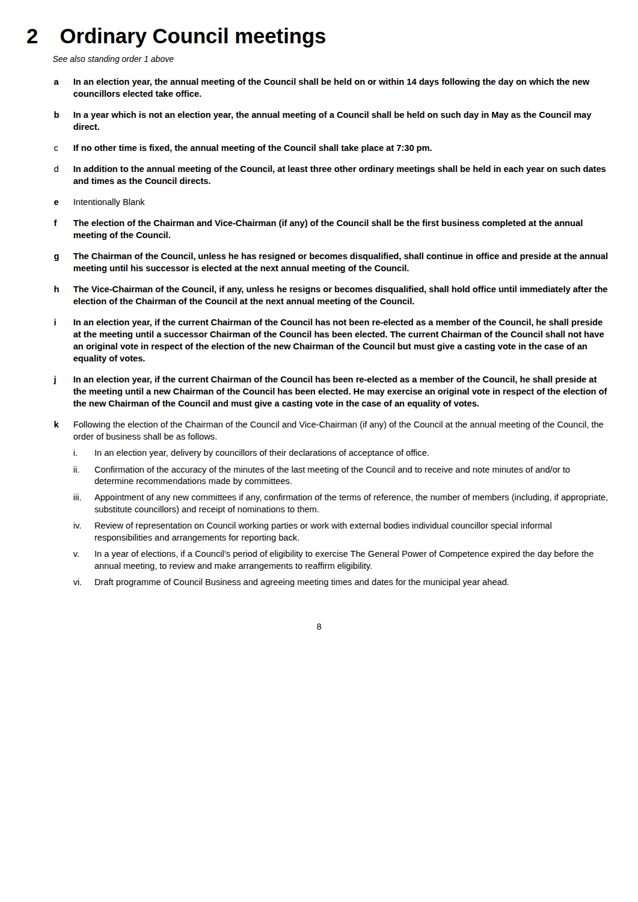2 Ordinary Council meetings
See also standing order 1 above
a In an election year, the annual meeting of the Council shall be held on or within 14 days following the day on which the new councillors elected take office.
b In a year which is not an election year, the annual meeting of a Council shall be held on such day in May as the Council may direct.
c If no other time is fixed, the annual meeting of the Council shall take place at 7:30 pm.
d In addition to the annual meeting of the Council, at least three other ordinary meetings shall be held in each year on such dates and times as the Council directs.
e Intentionally Blank
f The election of the Chairman and Vice-Chairman (if any) of the Council shall be the first business completed at the annual meeting of the Council.
g The Chairman of the Council, unless he has resigned or becomes disqualified, shall continue in office and preside at the annual meeting until his successor is elected at the next annual meeting of the Council.
h The Vice-Chairman of the Council, if any, unless he resigns or becomes disqualified, shall hold office until immediately after the election of the Chairman of the Council at the next annual meeting of the Council.
i In an election year, if the current Chairman of the Council has not been re-elected as a member of the Council, he shall preside at the meeting until a successor Chairman of the Council has been elected. The current Chairman of the Council shall not have an original vote in respect of the election of the new Chairman of the Council but must give a casting vote in the case of an equality of votes.
j In an election year, if the current Chairman of the Council has been re-elected as a member of the Council, he shall preside at the meeting until a new Chairman of the Council has been elected. He may exercise an original vote in respect of the election of the new Chairman of the Council and must give a casting vote in the case of an equality of votes.
k Following the election of the Chairman of the Council and Vice-Chairman (if any) of the Council at the annual meeting of the Council, the order of business shall be as follows.
i. In an election year, delivery by councillors of their declarations of acceptance of office.
ii. Confirmation of the accuracy of the minutes of the last meeting of the Council and to receive and note minutes of and/or to determine recommendations made by committees.
iii. Appointment of any new committees if any, confirmation of the terms of reference, the number of members (including, if appropriate, substitute councillors) and receipt of nominations to them.
iv. Review of representation on Council working parties or work with external bodies individual councillor special informal responsibilities and arrangements for reporting back.
v. In a year of elections, if a Council’s period of eligibility to exercise The General Power of Competence expired the day before the annual meeting, to review and make arrangements to reaffirm eligibility.
vi. Draft programme of Council Business and agreeing meeting times and dates for the municipal year ahead.
8